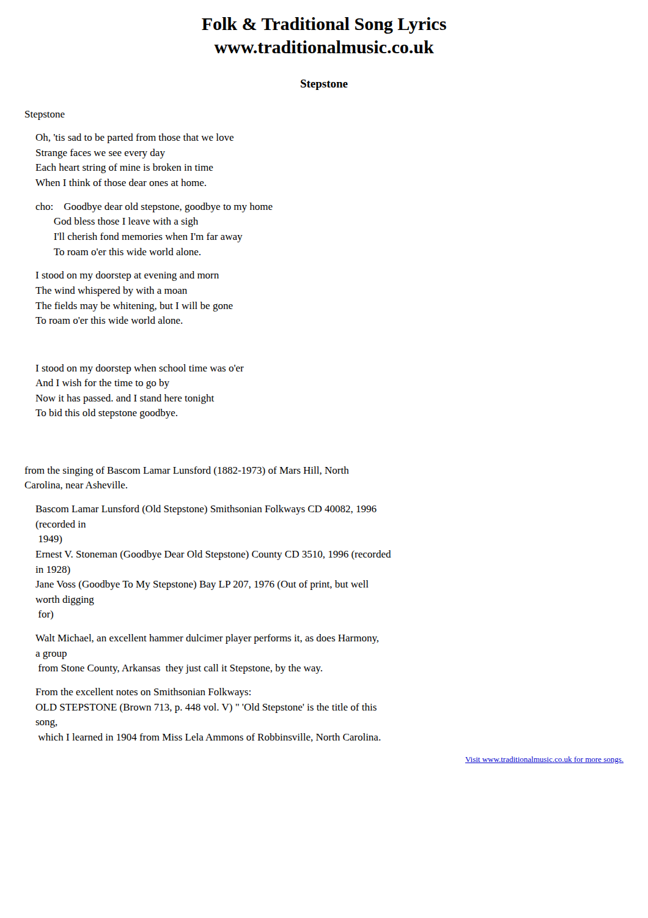Folk & Traditional Song Lyrics
www.traditionalmusic.co.uk
Stepstone
Stepstone
Oh, 'tis sad to be parted from those that we love
Strange faces we see every day
Each heart string of mine is broken in time
When I think of those dear ones at home.
cho: Goodbye dear old stepstone, goodbye to my home
God bless those I leave with a sigh
I'll cherish fond memories when I'm far away
To roam o'er this wide world alone.
I stood on my doorstep at evening and morn
The wind whispered by with a moan
The fields may be whitening, but I will be gone
To roam o'er this wide world alone.
I stood on my doorstep when school time was o'er
And I wish for the time to go by
Now it has passed. and I stand here tonight
To bid this old stepstone goodbye.
from the singing of Bascom Lamar Lunsford (1882-1973) of Mars Hill, North
Carolina, near Asheville.
Bascom Lamar Lunsford (Old Stepstone) Smithsonian Folkways CD 40082, 1996
(recorded in
1949)
Ernest V. Stoneman (Goodbye Dear Old Stepstone) County CD 3510, 1996 (recorded
in 1928)
Jane Voss (Goodbye To My Stepstone) Bay LP 207, 1976 (Out of print, but well
worth digging
for)
Walt Michael, an excellent hammer dulcimer player performs it, as does Harmony,
a group
from Stone County, Arkansas they just call it Stepstone, by the way.
From the excellent notes on Smithsonian Folkways:
OLD STEPSTONE (Brown 713, p. 448 vol. V) " 'Old Stepstone' is the title of this
song,
which I learned in 1904 from Miss Lela Ammons of Robbinsville, North Carolina.
Visit www.traditionalmusic.co.uk for more songs.